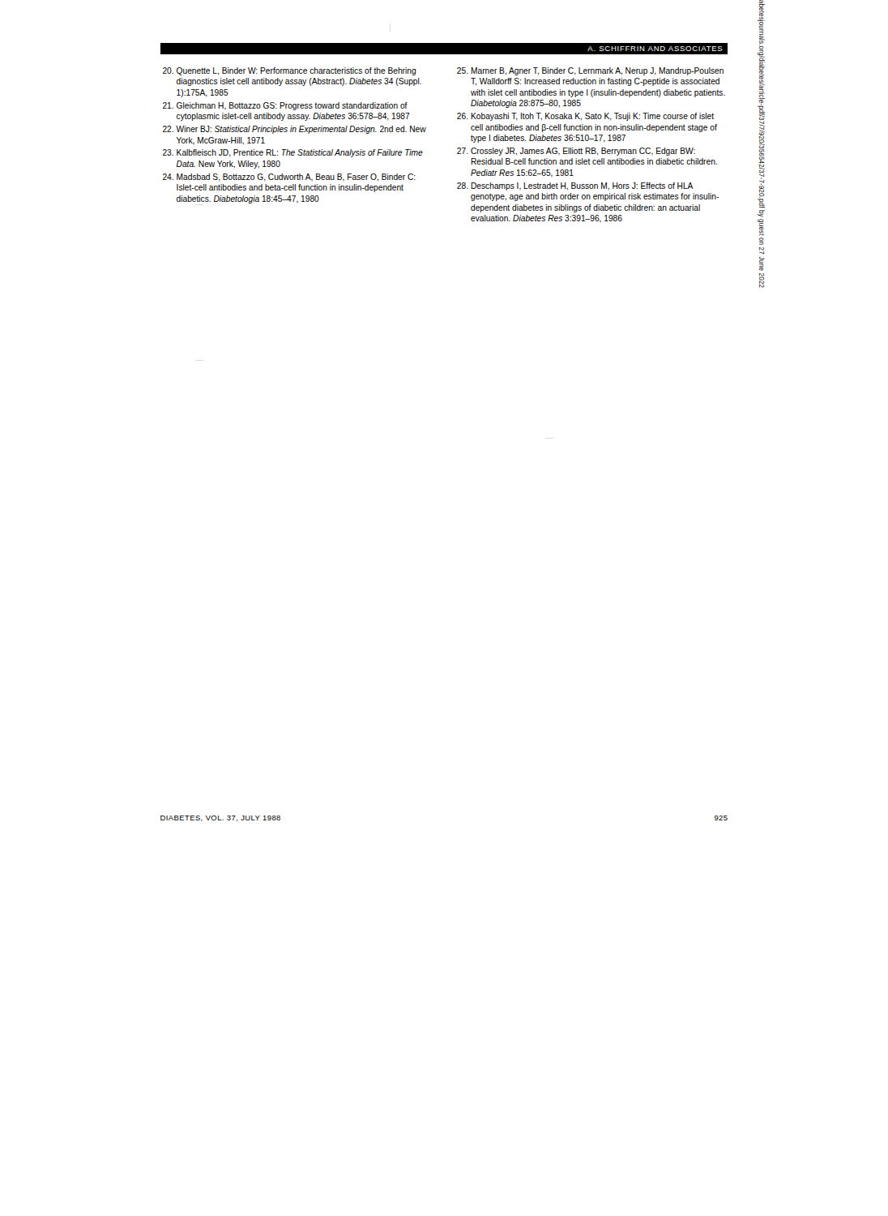A. Schiffrin and Associates
20 Quenette L, Binder W: Performance characteristics of the Behring diagnostics islet cell antibody assay (Abstract). Diabetes 34 (Suppl. 1):175A, 1985
21 Gleichman H, Bottazzo GS: Progress toward standardization of cytoplasmic islet-cell antibody assay. Diabetes 36:578–84, 1987
22 Winer BJ: Statistical Principles in Experimental Design. 2nd ed. New York, McGraw-Hill, 1971
23 Kalbfleisch JD, Prentice RL: The Statistical Analysis of Failure Time Data. New York, Wiley, 1980
24 Madsbad S, Bottazzo G, Cudworth A, Beau B, Faser O, Binder C: Islet-cell antibodies and beta-cell function in insulin-dependent diabetics. Diabetologia 18:45–47, 1980
25 Marner B, Agner T, Binder C, Lernmark A, Nerup J, Mandrup-Poulsen T, Walldorff S: Increased reduction in fasting C-peptide is associated with islet cell antibodies in type I (insulin-dependent) diabetic patients. Diabetologia 28:875–80, 1985
26 Kobayashi T, Itoh T, Kosaka K, Sato K, Tsuji K: Time course of islet cell antibodies and β-cell function in non-insulin-dependent stage of type I diabetes. Diabetes 36:510–17, 1987
27 Crossley JR, James AG, Elliott RB, Berryman CC, Edgar BW: Residual B-cell function and islet cell antibodies in diabetic children. Pediatr Res 15:62–65, 1981
28 Deschamps I, Lestradet H, Busson M, Hors J: Effects of HLA genotype, age and birth order on empirical risk estimates for insulin-dependent diabetes in siblings of diabetic children: an actuarial evaluation. Diabetes Res 3:391–96, 1986
Downloaded from http://diabetesjournals.org/diabetes/article-pdf/37/7/920/356542/37-7-920.pdf by guest on 27 June 2022
DIABETES, VOL. 37, JULY 1988 925